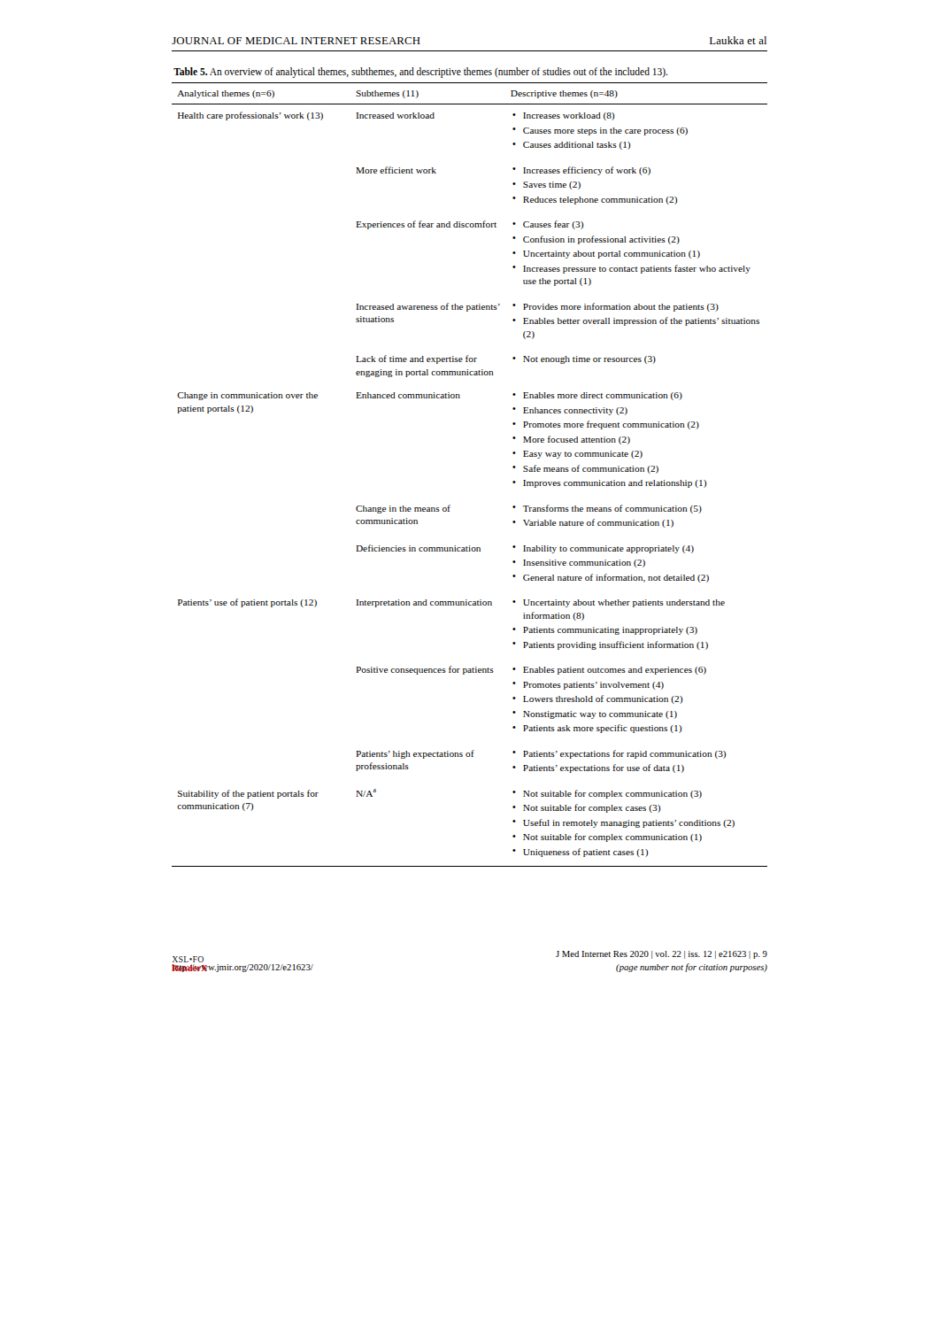Journal of Medical Internet Research Laukka et al
Table 5. An overview of analytical themes, subthemes, and descriptive themes (number of studies out of the included 13).
| Analytical themes (n=6) | Subthemes (11) | Descriptive themes (n=48) |
| --- | --- | --- |
| Health care professionals’ work (13) | Increased workload | Increases workload (8) Causes more steps in the care process (6) Causes additional tasks (1) |
| | More efficient work | Increases efficiency of work (6) Saves time (2) Reduces telephone communication (2) |
| | Experiences of fear and discomfort | Causes fear (3) Confusion in professional activities (2) Uncertainty about portal communication (1) Increases pressure to contact patients faster who actively use the portal (1) |
| | Increased awareness of the patients’ situations | Provides more information about the patients (3) Enables better overall impression of the patients’ situations (2) |
| | Lack of time and expertise for engaging in portal communication | Not enough time or resources (3) |
| Change in communication over the patient portals (12) | Enhanced communication | Enables more direct communication (6) Enhances connectivity (2) Promotes more frequent communication (2) More focused attention (2) Easy way to communicate (2) Safe means of communication (2) Improves communication and relationship (1) |
| | Change in the means of communication | Transforms the means of communication (5) Variable nature of communication (1) |
| | Deficiencies in communication | Inability to communicate appropriately (4) Insensitive communication (2) General nature of information, not detailed (2) |
| Patients’ use of patient portals (12) | Interpretation and communication | Uncertainty about whether patients understand the information (8) Patients communicating inappropriately (3) Patients providing insufficient information (1) |
| | Positive consequences for patients | Enables patient outcomes and experiences (6) Promotes patients’ involvement (4) Lowers threshold of communication (2) Nonstigmatic way to communicate (1) Patients ask more specific questions (1) |
| | Patients’ high expectations of professionals | Patients’ expectations for rapid communication (3) Patients’ expectations for use of data (1) |
| Suitability of the patient portals for communication (7) | N/A a | Not suitable for complex communication (3) Not suitable for complex cases (3) Useful in remotely managing patients’ conditions (2) Not suitable for complex communication (1) Uniqueness of patient cases (1) |
http://www.jmir.org/2020/12/e21623/
J Med Internet Res 2020 | vol. 22 | iss. 12 | e21623 | p. 9
(page number not for citation purposes)
XSL•FO
RenderX